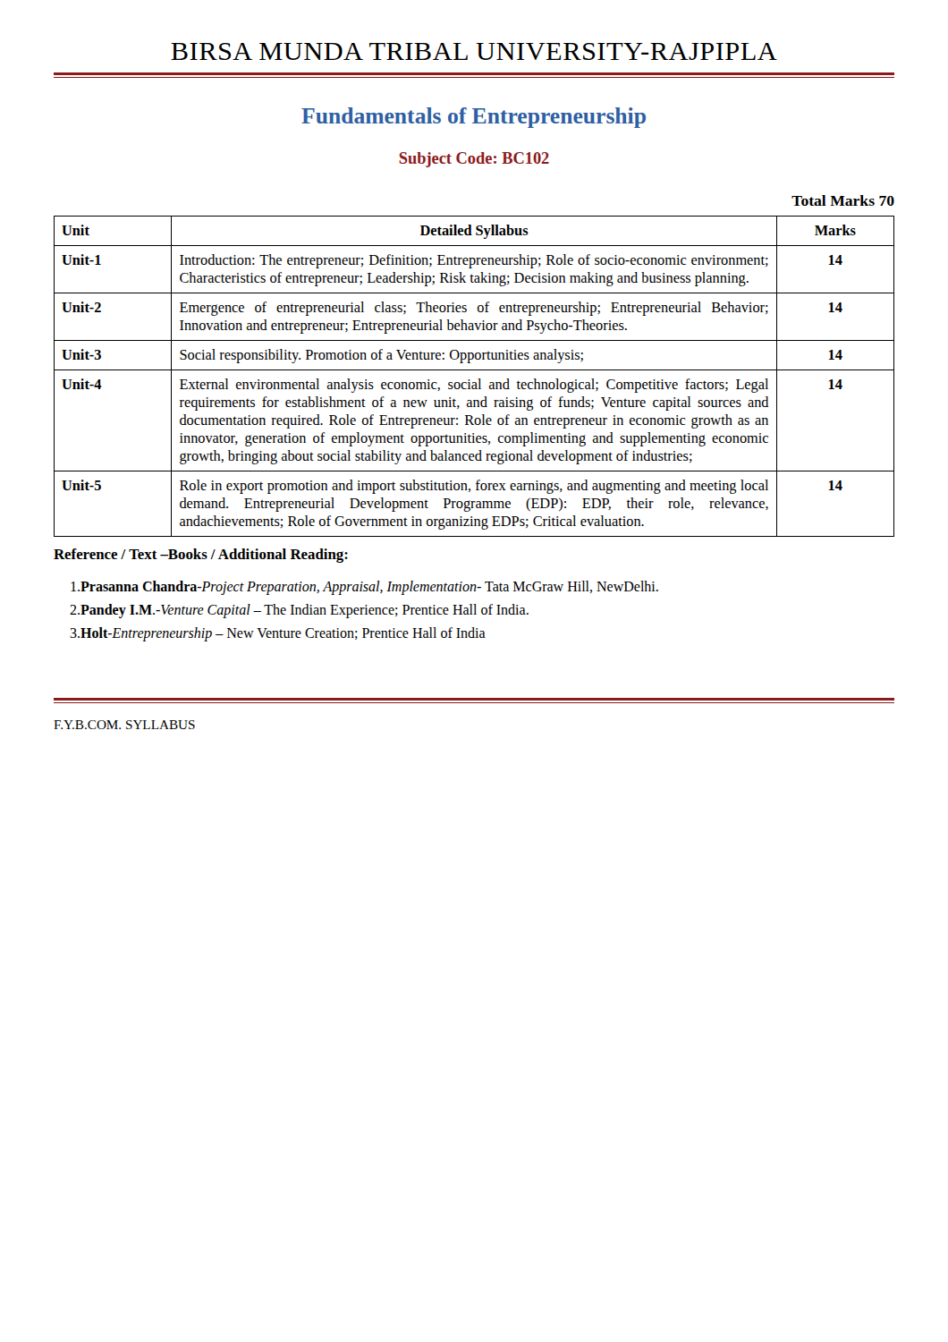BIRSA MUNDA TRIBAL UNIVERSITY-RAJPIPLA
Fundamentals of Entrepreneurship
Subject Code: BC102
Total Marks 70
| Unit | Detailed Syllabus | Marks |
| --- | --- | --- |
| Unit-1 | Introduction: The entrepreneur; Definition; Entrepreneurship; Role of socio-economic environment; Characteristics of entrepreneur; Leadership; Risk taking; Decision making and business planning. | 14 |
| Unit-2 | Emergence of entrepreneurial class; Theories of entrepreneurship; Entrepreneurial Behavior; Innovation and entrepreneur; Entrepreneurial behavior and Psycho-Theories. | 14 |
| Unit-3 | Social responsibility. Promotion of a Venture: Opportunities analysis; | 14 |
| Unit-4 | External environmental analysis economic, social and technological; Competitive factors; Legal requirements for establishment of a new unit, and raising of funds; Venture capital sources and documentation required. Role of Entrepreneur: Role of an entrepreneur in economic growth as an innovator, generation of employment opportunities, complimenting and supplementing economic growth, bringing about social stability and balanced regional development of industries; | 14 |
| Unit-5 | Role in export promotion and import substitution, forex earnings, and augmenting and meeting local demand. Entrepreneurial Development Programme (EDP): EDP, their role, relevance, andachievements; Role of Government in organizing EDPs; Critical evaluation. | 14 |
Reference / Text –Books / Additional Reading:
1.Prasanna Chandra-Project Preparation, Appraisal, Implementation- Tata McGraw Hill, NewDelhi.
2.Pandey I.M.-Venture Capital – The Indian Experience; Prentice Hall of India.
3.Holt-Entrepreneurship – New Venture Creation; Prentice Hall of India
F.Y.B.COM. SYLLABUS